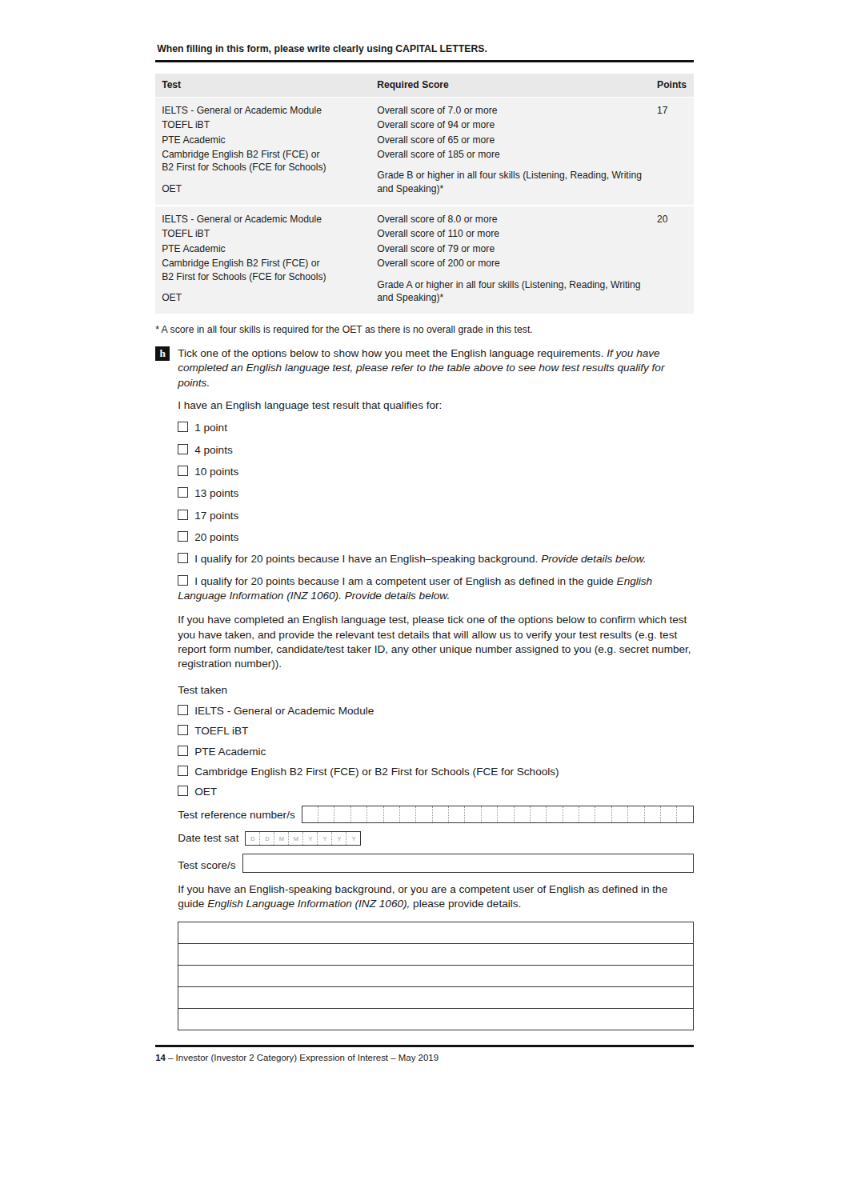When filling in this form, please write clearly using CAPITAL LETTERS.
| Test | Required Score | Points |
| --- | --- | --- |
| IELTS - General or Academic Module TOEFL iBT PTE Academic Cambridge English B2 First (FCE) or B2 First for Schools (FCE for Schools) OET | Overall score of 7.0 or more Overall score of 94 or more Overall score of 65 or more Overall score of 185 or more Grade B or higher in all four skills (Listening, Reading, Writing and Speaking)* | 17 |
| IELTS - General or Academic Module TOEFL iBT PTE Academic Cambridge English B2 First (FCE) or B2 First for Schools (FCE for Schools) OET | Overall score of 8.0 or more Overall score of 110 or more Overall score of 79 or more Overall score of 200 or more Grade A or higher in all four skills (Listening, Reading, Writing and Speaking)* | 20 |
* A score in all four skills is required for the OET as there is no overall grade in this test.
h
Tick one of the options below to show how you meet the English language requirements. If you have completed an English language test, please refer to the table above to see how test results qualify for points.
I have an English language test result that qualifies for:
1 point
4 points
10 points
13 points
17 points
20 points
I qualify for 20 points because I have an English–speaking background. Provide details below.
I qualify for 20 points because I am a competent user of English as defined in the guide English Language Information (INZ 1060). Provide details below.
If you have completed an English language test, please tick one of the options below to confirm which test you have taken, and provide the relevant test details that will allow us to verify your test results (e.g. test report form number, candidate/test taker ID, any other unique number assigned to you (e.g. secret number, registration number)).
Test taken
IELTS - General or Academic Module
TOEFL iBT
PTE Academic
Cambridge English B2 First (FCE) or B2 First for Schools (FCE for Schools)
OET
Test reference number/s
Date test sat
DDMMYYYY
Test score/s
If you have an English-speaking background, or you are a competent user of English as defined in the guide English Language Information (INZ 1060), please provide details.
14 – Investor (Investor 2 Category) Expression of Interest – May 2019